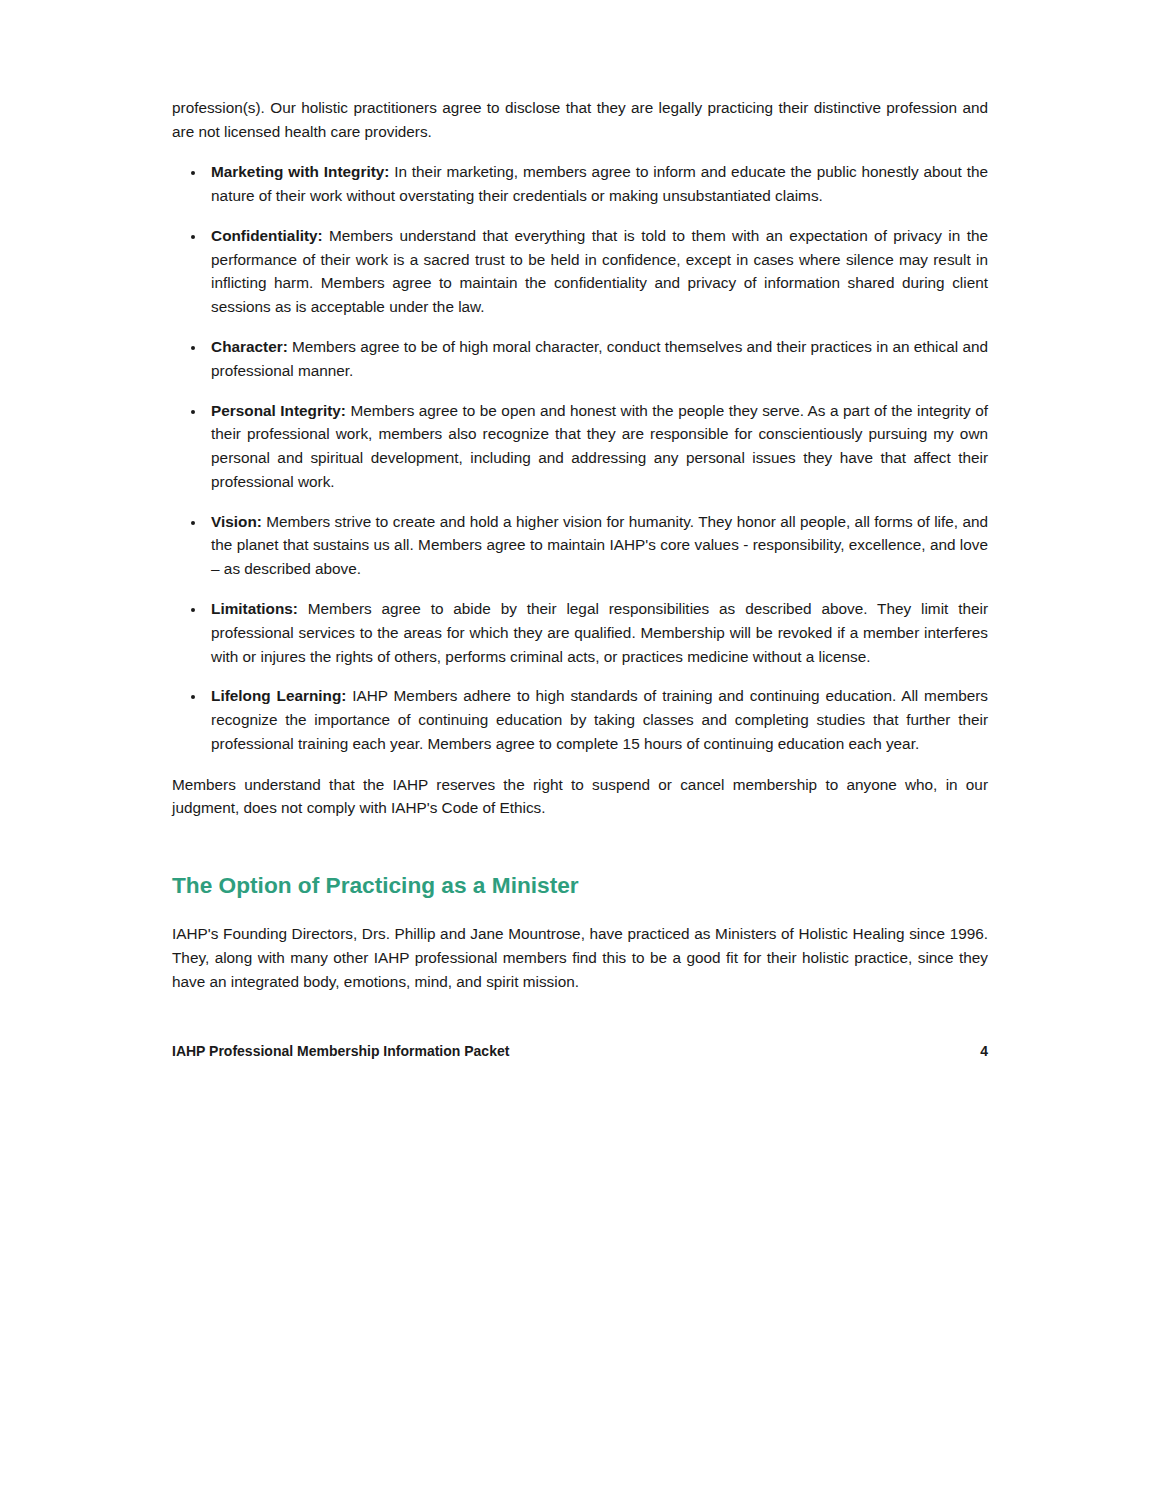profession(s). Our holistic practitioners agree to disclose that they are legally practicing their distinctive profession and are not licensed health care providers.
Marketing with Integrity: In their marketing, members agree to inform and educate the public honestly about the nature of their work without overstating their credentials or making unsubstantiated claims.
Confidentiality: Members understand that everything that is told to them with an expectation of privacy in the performance of their work is a sacred trust to be held in confidence, except in cases where silence may result in inflicting harm. Members agree to maintain the confidentiality and privacy of information shared during client sessions as is acceptable under the law.
Character: Members agree to be of high moral character, conduct themselves and their practices in an ethical and professional manner.
Personal Integrity: Members agree to be open and honest with the people they serve. As a part of the integrity of their professional work, members also recognize that they are responsible for conscientiously pursuing my own personal and spiritual development, including and addressing any personal issues they have that affect their professional work.
Vision: Members strive to create and hold a higher vision for humanity. They honor all people, all forms of life, and the planet that sustains us all. Members agree to maintain IAHP's core values - responsibility, excellence, and love – as described above.
Limitations: Members agree to abide by their legal responsibilities as described above. They limit their professional services to the areas for which they are qualified. Membership will be revoked if a member interferes with or injures the rights of others, performs criminal acts, or practices medicine without a license.
Lifelong Learning: IAHP Members adhere to high standards of training and continuing education. All members recognize the importance of continuing education by taking classes and completing studies that further their professional training each year. Members agree to complete 15 hours of continuing education each year.
Members understand that the IAHP reserves the right to suspend or cancel membership to anyone who, in our judgment, does not comply with IAHP's Code of Ethics.
The Option of Practicing as a Minister
IAHP's Founding Directors, Drs. Phillip and Jane Mountrose, have practiced as Ministers of Holistic Healing since 1996. They, along with many other IAHP professional members find this to be a good fit for their holistic practice, since they have an integrated body, emotions, mind, and spirit mission.
IAHP Professional Membership Information Packet 4